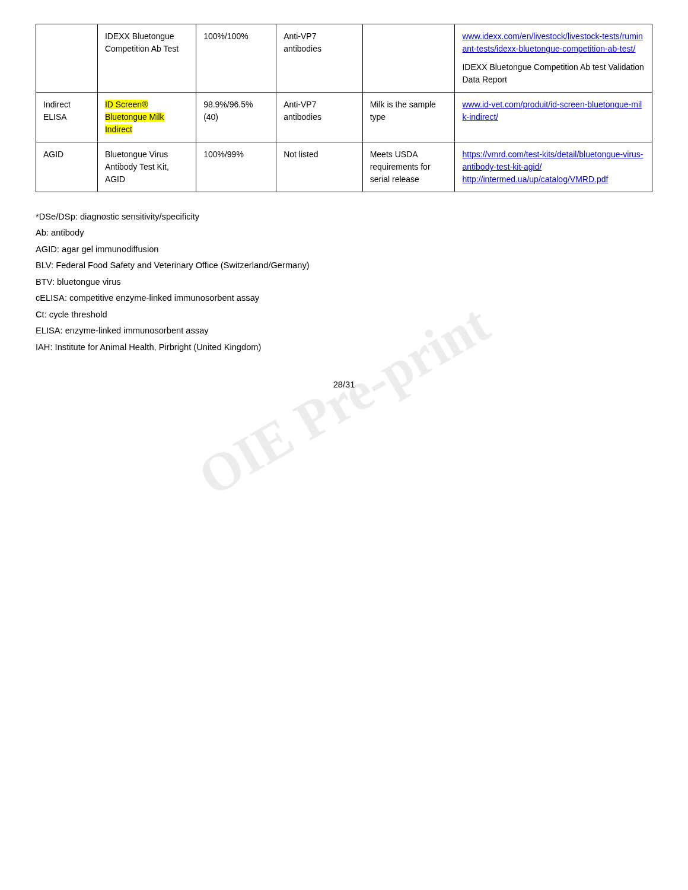OIE Pre-print
| | IDEXX Bluetongue Competition Ab Test | 100%/100% | Anti-VP7 antibodies | | www.idexx.com/en/livestock/livestock-tests/ruminant-tests/idexx-bluetongue-competition-ab-test/ IDEXX Bluetongue Competition Ab test Validation Data Report |
| Indirect ELISA | ID Screen® Bluetongue Milk Indirect | 98.9%/96.5% (40) | Anti-VP7 antibodies | Milk is the sample type | www.id-vet.com/produit/id-screen-bluetongue-milk-indirect/ |
| AGID | Bluetongue Virus Antibody Test Kit, AGID | 100%/99% | Not listed | Meets USDA requirements for serial release | https://vmrd.com/test-kits/detail/bluetongue-virus-antibody-test-kit-agid/ http://intermed.ua/up/catalog/VMRD.pdf |
*DSe/DSp: diagnostic sensitivity/specificity
Ab: antibody
AGID: agar gel immunodiffusion
BLV: Federal Food Safety and Veterinary Office (Switzerland/Germany)
BTV: bluetongue virus
cELISA: competitive enzyme-linked immunosorbent assay
Ct: cycle threshold
ELISA: enzyme-linked immunosorbent assay
IAH: Institute for Animal Health, Pirbright (United Kingdom)
28/31